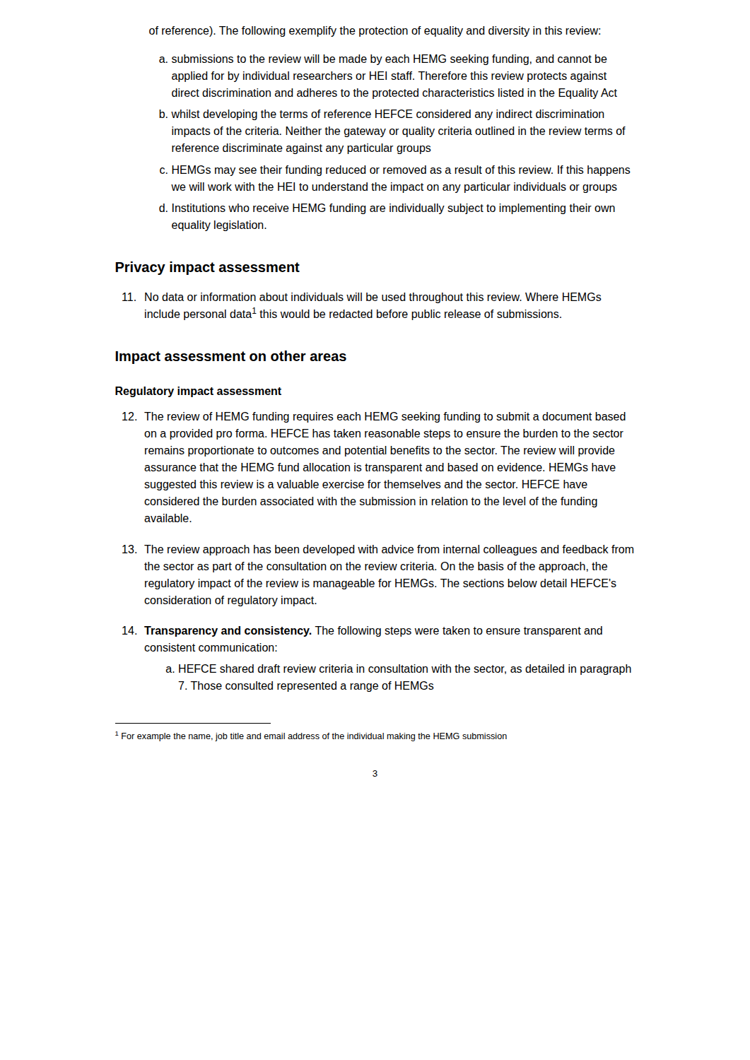of reference). The following exemplify the protection of equality and diversity in this review:
submissions to the review will be made by each HEMG seeking funding, and cannot be applied for by individual researchers or HEI staff. Therefore this review protects against direct discrimination and adheres to the protected characteristics listed in the Equality Act
whilst developing the terms of reference HEFCE considered any indirect discrimination impacts of the criteria. Neither the gateway or quality criteria outlined in the review terms of reference discriminate against any particular groups
HEMGs may see their funding reduced or removed as a result of this review. If this happens we will work with the HEI to understand the impact on any particular individuals or groups
Institutions who receive HEMG funding are individually subject to implementing their own equality legislation.
Privacy impact assessment
No data or information about individuals will be used throughout this review. Where HEMGs include personal data1 this would be redacted before public release of submissions.
Impact assessment on other areas
Regulatory impact assessment
The review of HEMG funding requires each HEMG seeking funding to submit a document based on a provided pro forma. HEFCE has taken reasonable steps to ensure the burden to the sector remains proportionate to outcomes and potential benefits to the sector. The review will provide assurance that the HEMG fund allocation is transparent and based on evidence. HEMGs have suggested this review is a valuable exercise for themselves and the sector. HEFCE have considered the burden associated with the submission in relation to the level of the funding available.
The review approach has been developed with advice from internal colleagues and feedback from the sector as part of the consultation on the review criteria. On the basis of the approach, the regulatory impact of the review is manageable for HEMGs. The sections below detail HEFCE's consideration of regulatory impact.
Transparency and consistency. The following steps were taken to ensure transparent and consistent communication:
HEFCE shared draft review criteria in consultation with the sector, as detailed in paragraph 7. Those consulted represented a range of HEMGs
1 For example the name, job title and email address of the individual making the HEMG submission
3